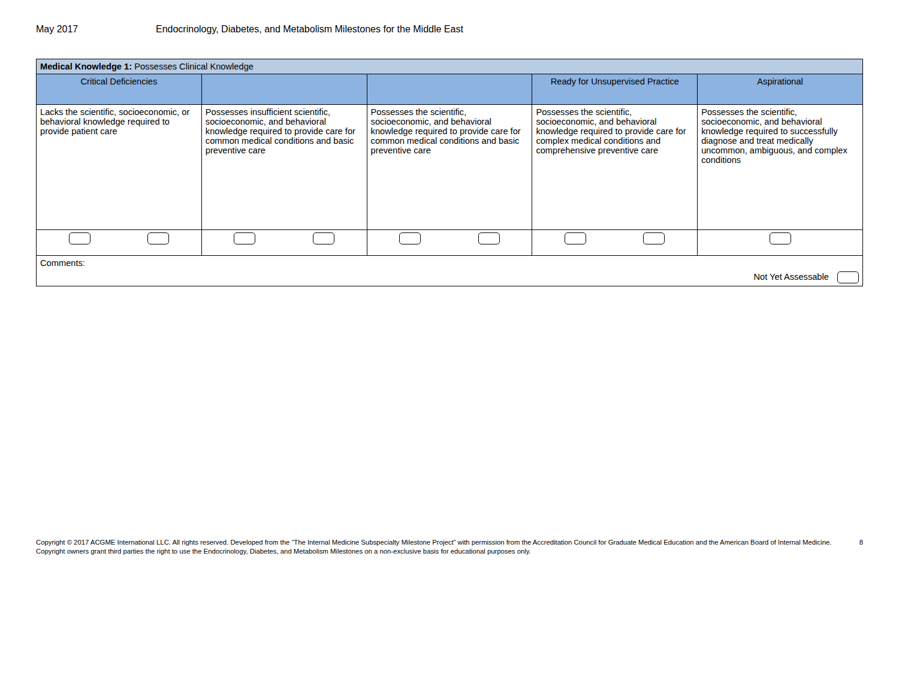May 2017
Endocrinology, Diabetes, and Metabolism Milestones for the Middle East
| Medical Knowledge 1: Possesses Clinical Knowledge |
| Critical Deficiencies | | | Ready for Unsupervised Practice | Aspirational |
| Lacks the scientific, socioeconomic, or behavioral knowledge required to provide patient care | Possesses insufficient scientific, socioeconomic, and behavioral knowledge required to provide care for common medical conditions and basic preventive care | Possesses the scientific, socioeconomic, and behavioral knowledge required to provide care for common medical conditions and basic preventive care | Possesses the scientific, socioeconomic, and behavioral knowledge required to provide care for complex medical conditions and comprehensive preventive care | Possesses the scientific, socioeconomic, and behavioral knowledge required to successfully diagnose and treat medically uncommon, ambiguous, and complex conditions |
| Comments: Not Yet Assessable |
8 Copyright © 2017 ACGME International LLC. All rights reserved. Developed from the “The Internal Medicine Subspecialty Milestone Project” with permission from the Accreditation Council for Graduate Medical Education and the American Board of Internal Medicine. Copyright owners grant third parties the right to use the Endocrinology, Diabetes, and Metabolism Milestones on a non-exclusive basis for educational purposes only.